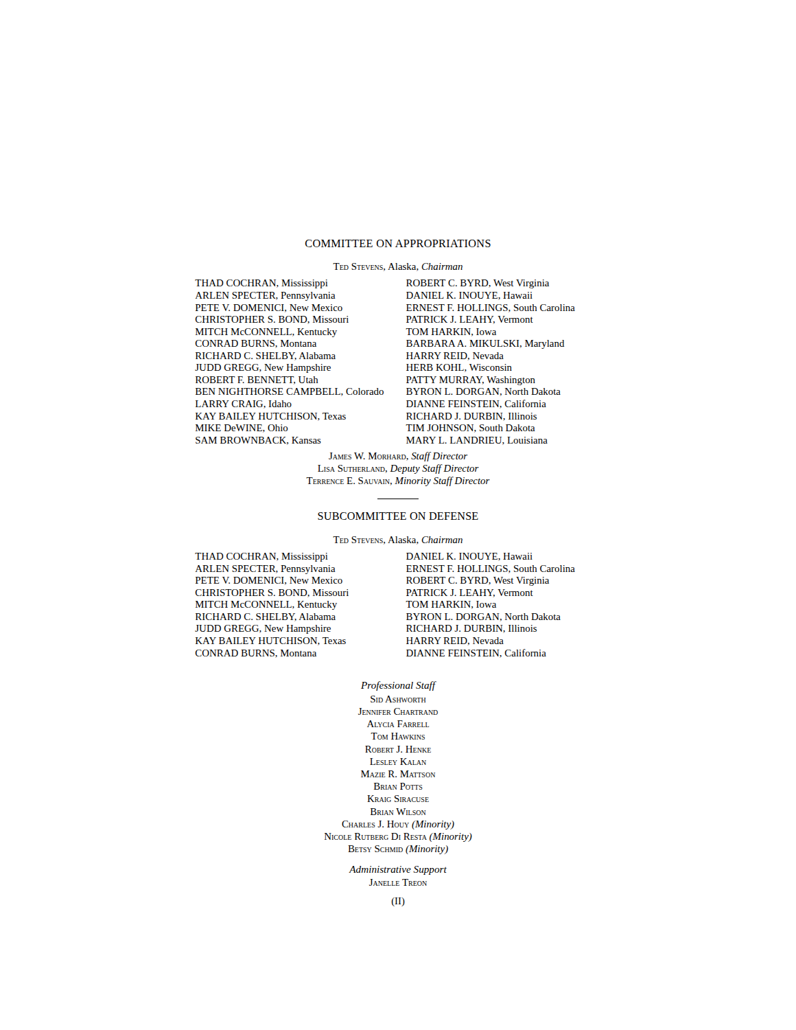Committee on Appropriations
Ted Stevens, Alaska, Chairman
| THAD COCHRAN, Mississippi | ROBERT C. BYRD, West Virginia |
| ARLEN SPECTER, Pennsylvania | DANIEL K. INOUYE, Hawaii |
| PETE V. DOMENICI, New Mexico | ERNEST F. HOLLINGS, South Carolina |
| CHRISTOPHER S. BOND, Missouri | PATRICK J. LEAHY, Vermont |
| MITCH McCONNELL, Kentucky | TOM HARKIN, Iowa |
| CONRAD BURNS, Montana | BARBARA A. MIKULSKI, Maryland |
| RICHARD C. SHELBY, Alabama | HARRY REID, Nevada |
| JUDD GREGG, New Hampshire | HERB KOHL, Wisconsin |
| ROBERT F. BENNETT, Utah | PATTY MURRAY, Washington |
| BEN NIGHTHORSE CAMPBELL, Colorado | BYRON L. DORGAN, North Dakota |
| LARRY CRAIG, Idaho | DIANNE FEINSTEIN, California |
| KAY BAILEY HUTCHISON, Texas | RICHARD J. DURBIN, Illinois |
| MIKE DeWINE, Ohio | TIM JOHNSON, South Dakota |
| SAM BROWNBACK, Kansas | MARY L. LANDRIEU, Louisiana |
James W. Morhard, Staff Director
Lisa Sutherland, Deputy Staff Director
Terrence E. Sauvain, Minority Staff Director
Subcommittee on Defense
Ted Stevens, Alaska, Chairman
| THAD COCHRAN, Mississippi | DANIEL K. INOUYE, Hawaii |
| ARLEN SPECTER, Pennsylvania | ERNEST F. HOLLINGS, South Carolina |
| PETE V. DOMENICI, New Mexico | ROBERT C. BYRD, West Virginia |
| CHRISTOPHER S. BOND, Missouri | PATRICK J. LEAHY, Vermont |
| MITCH McCONNELL, Kentucky | TOM HARKIN, Iowa |
| RICHARD C. SHELBY, Alabama | BYRON L. DORGAN, North Dakota |
| JUDD GREGG, New Hampshire | RICHARD J. DURBIN, Illinois |
| KAY BAILEY HUTCHISON, Texas | HARRY REID, Nevada |
| CONRAD BURNS, Montana | DIANNE FEINSTEIN, California |
Professional Staff
Sid Ashworth
Jennifer Chartrand
Alycia Farrell
Tom Hawkins
Robert J. Henke
Lesley Kalan
Mazie R. Mattson
Brian Potts
Kraig Siracuse
Brian Wilson
Charles J. Houy (Minority)
Nicole Rutberg Di Resta (Minority)
Betsy Schmid (Minority)
Administrative Support
Janelle Treon
(II)